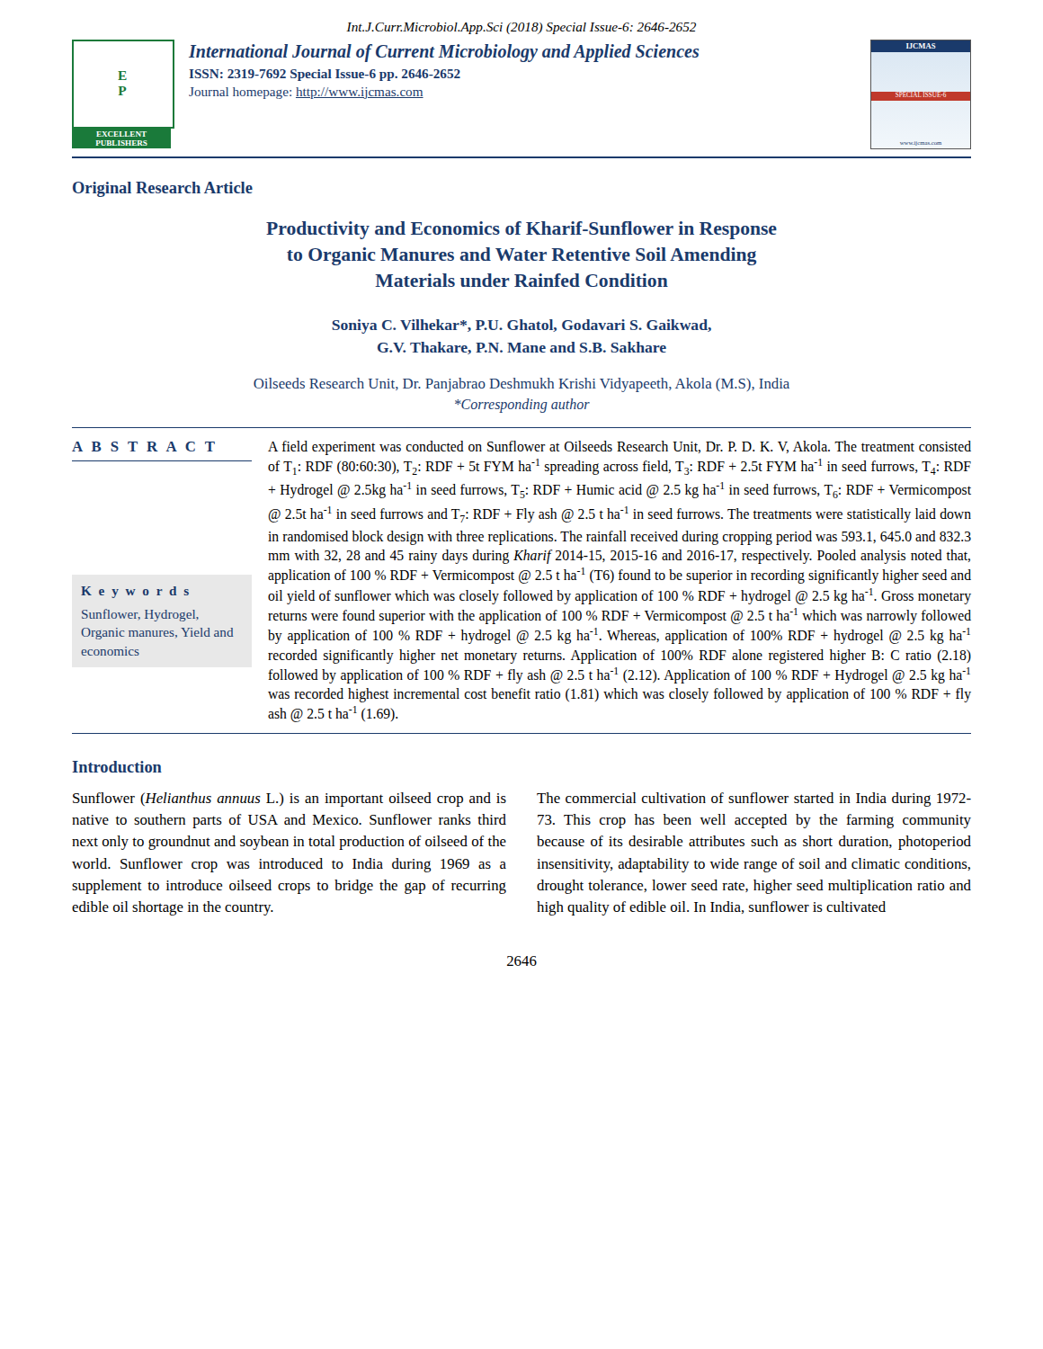Int.J.Curr.Microbiol.App.Sci (2018) Special Issue-6: 2646-2652
E
P
EXCELLENT PUBLISHERS
International Journal of Current Microbiology and Applied Sciences
ISSN: 2319-7692 Special Issue-6 pp. 2646-2652
Journal homepage: http://www.ijcmas.com
IJCMAS
SPECIAL ISSUE-6
www.ijcmas.com
Original Research Article
Productivity and Economics of Kharif-Sunflower in Response
to Organic Manures and Water Retentive Soil Amending
Materials under Rainfed Condition
Soniya C. Vilhekar*, P.U. Ghatol, Godavari S. Gaikwad,
G.V. Thakare, P.N. Mane and S.B. Sakhare
Oilseeds Research Unit, Dr. Panjabrao Deshmukh Krishi Vidyapeeth, Akola (M.S), India
*Corresponding author
A B S T R A C T
K e y w o r d s
Sunflower, Hydrogel, Organic manures, Yield and economics
A field experiment was conducted on Sunflower at Oilseeds Research Unit, Dr. P. D. K. V, Akola. The treatment consisted of T1: RDF (80:60:30), T2: RDF + 5t FYM ha-1 spreading across field, T3: RDF + 2.5t FYM ha-1 in seed furrows, T4: RDF + Hydrogel @ 2.5kg ha-1 in seed furrows, T5: RDF + Humic acid @ 2.5 kg ha-1 in seed furrows, T6: RDF + Vermicompost @ 2.5t ha-1 in seed furrows and T7: RDF + Fly ash @ 2.5 t ha-1 in seed furrows. The treatments were statistically laid down in randomised block design with three replications. The rainfall received during cropping period was 593.1, 645.0 and 832.3 mm with 32, 28 and 45 rainy days during Kharif 2014-15, 2015-16 and 2016-17, respectively. Pooled analysis noted that, application of 100 % RDF + Vermicompost @ 2.5 t ha-1 (T6) found to be superior in recording significantly higher seed and oil yield of sunflower which was closely followed by application of 100 % RDF + hydrogel @ 2.5 kg ha-1. Gross monetary returns were found superior with the application of 100 % RDF + Vermicompost @ 2.5 t ha-1 which was narrowly followed by application of 100 % RDF + hydrogel @ 2.5 kg ha-1. Whereas, application of 100% RDF + hydrogel @ 2.5 kg ha-1 recorded significantly higher net monetary returns. Application of 100% RDF alone registered higher B: C ratio (2.18) followed by application of 100 % RDF + fly ash @ 2.5 t ha-1 (2.12). Application of 100 % RDF + Hydrogel @ 2.5 kg ha-1 was recorded highest incremental cost benefit ratio (1.81) which was closely followed by application of 100 % RDF + fly ash @ 2.5 t ha-1 (1.69).
Introduction
Sunflower (Helianthus annuus L.) is an important oilseed crop and is native to southern parts of USA and Mexico. Sunflower ranks third next only to groundnut and soybean in total production of oilseed of the world. Sunflower crop was introduced to India during 1969 as a supplement to introduce oilseed crops to bridge the gap of recurring edible oil shortage in the country.
The commercial cultivation of sunflower started in India during 1972-73. This crop has been well accepted by the farming community because of its desirable attributes such as short duration, photoperiod insensitivity, adaptability to wide range of soil and climatic conditions, drought tolerance, lower seed rate, higher seed multiplication ratio and high quality of edible oil. In India, sunflower is cultivated
2646